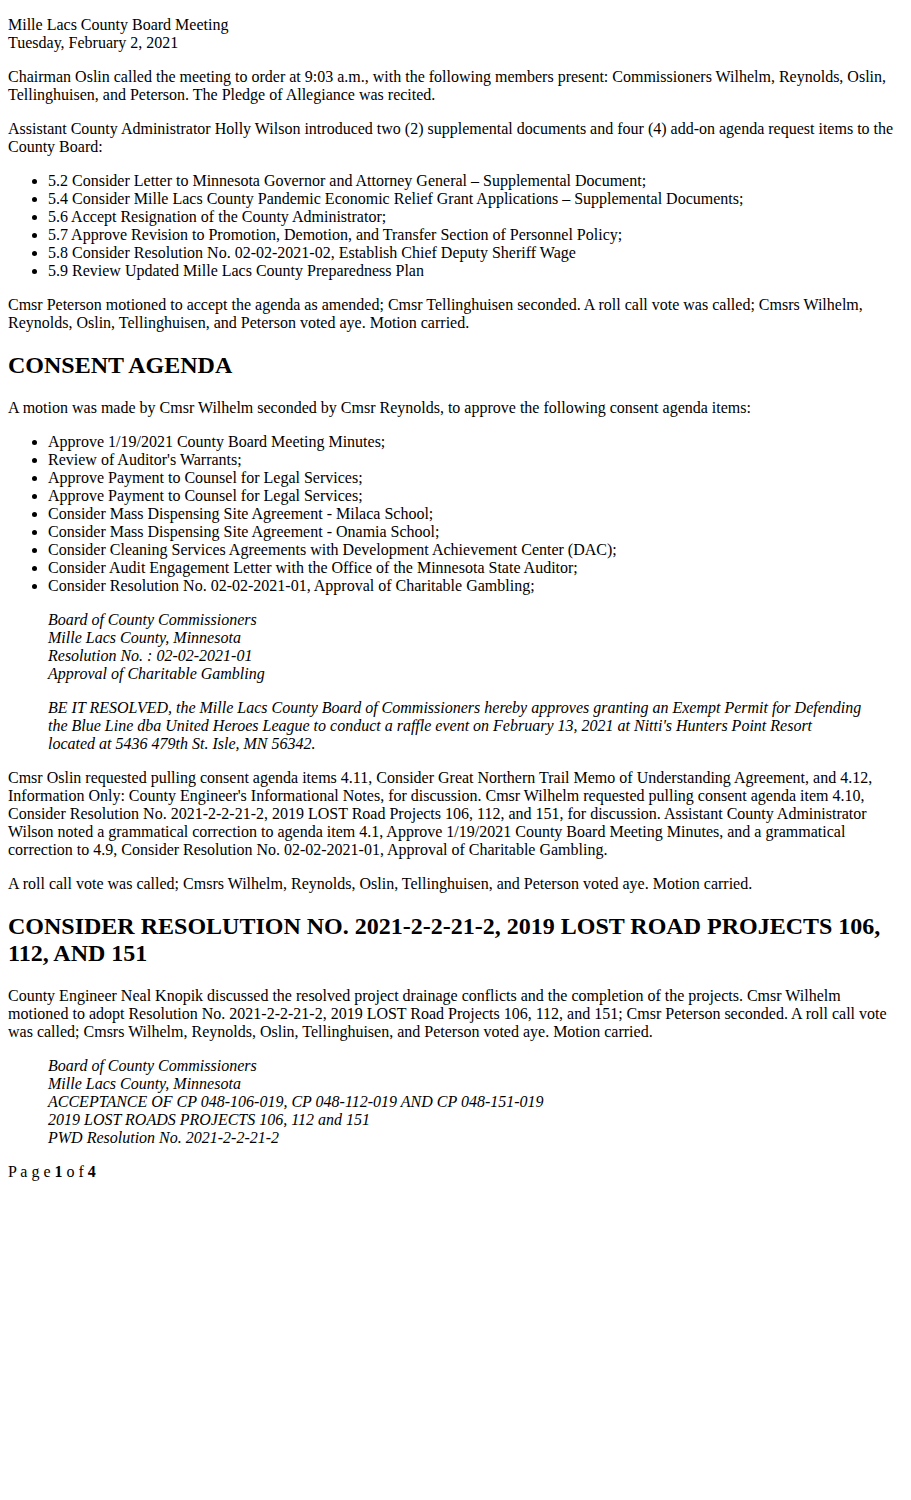Mille Lacs County Board Meeting
Tuesday, February 2, 2021
Chairman Oslin called the meeting to order at 9:03 a.m., with the following members present: Commissioners Wilhelm, Reynolds, Oslin, Tellinghuisen, and Peterson. The Pledge of Allegiance was recited.
Assistant County Administrator Holly Wilson introduced two (2) supplemental documents and four (4) add-on agenda request items to the County Board:
5.2 Consider Letter to Minnesota Governor and Attorney General – Supplemental Document;
5.4 Consider Mille Lacs County Pandemic Economic Relief Grant Applications – Supplemental Documents;
5.6 Accept Resignation of the County Administrator;
5.7 Approve Revision to Promotion, Demotion, and Transfer Section of Personnel Policy;
5.8 Consider Resolution No. 02-02-2021-02, Establish Chief Deputy Sheriff Wage
5.9 Review Updated Mille Lacs County Preparedness Plan
Cmsr Peterson motioned to accept the agenda as amended; Cmsr Tellinghuisen seconded. A roll call vote was called; Cmsrs Wilhelm, Reynolds, Oslin, Tellinghuisen, and Peterson voted aye. Motion carried.
CONSENT AGENDA
A motion was made by Cmsr Wilhelm seconded by Cmsr Reynolds, to approve the following consent agenda items:
Approve 1/19/2021 County Board Meeting Minutes;
Review of Auditor's Warrants;
Approve Payment to Counsel for Legal Services;
Approve Payment to Counsel for Legal Services;
Consider Mass Dispensing Site Agreement - Milaca School;
Consider Mass Dispensing Site Agreement - Onamia School;
Consider Cleaning Services Agreements with Development Achievement Center (DAC);
Consider Audit Engagement Letter with the Office of the Minnesota State Auditor;
Consider Resolution No. 02-02-2021-01, Approval of Charitable Gambling;
Board of County Commissioners
Mille Lacs County, Minnesota
Resolution No. : 02-02-2021-01
Approval of Charitable Gambling
BE IT RESOLVED, the Mille Lacs County Board of Commissioners hereby approves granting an Exempt Permit for Defending the Blue Line dba United Heroes League to conduct a raffle event on February 13, 2021 at Nitti's Hunters Point Resort located at 5436 479th St. Isle, MN 56342.
Cmsr Oslin requested pulling consent agenda items 4.11, Consider Great Northern Trail Memo of Understanding Agreement, and 4.12, Information Only: County Engineer's Informational Notes, for discussion. Cmsr Wilhelm requested pulling consent agenda item 4.10, Consider Resolution No. 2021-2-2-21-2, 2019 LOST Road Projects 106, 112, and 151, for discussion. Assistant County Administrator Wilson noted a grammatical correction to agenda item 4.1, Approve 1/19/2021 County Board Meeting Minutes, and a grammatical correction to 4.9, Consider Resolution No. 02-02-2021-01, Approval of Charitable Gambling.
A roll call vote was called; Cmsrs Wilhelm, Reynolds, Oslin, Tellinghuisen, and Peterson voted aye. Motion carried.
CONSIDER RESOLUTION NO. 2021-2-2-21-2, 2019 LOST ROAD PROJECTS 106, 112, AND 151
County Engineer Neal Knopik discussed the resolved project drainage conflicts and the completion of the projects. Cmsr Wilhelm motioned to adopt Resolution No. 2021-2-2-21-2, 2019 LOST Road Projects 106, 112, and 151; Cmsr Peterson seconded. A roll call vote was called; Cmsrs Wilhelm, Reynolds, Oslin, Tellinghuisen, and Peterson voted aye. Motion carried.
Board of County Commissioners
Mille Lacs County, Minnesota
ACCEPTANCE OF CP 048-106-019, CP 048-112-019 AND CP 048-151-019
2019 LOST ROADS PROJECTS 106, 112 and 151
PWD Resolution No. 2021-2-2-21-2
P a g e 1 o f 4